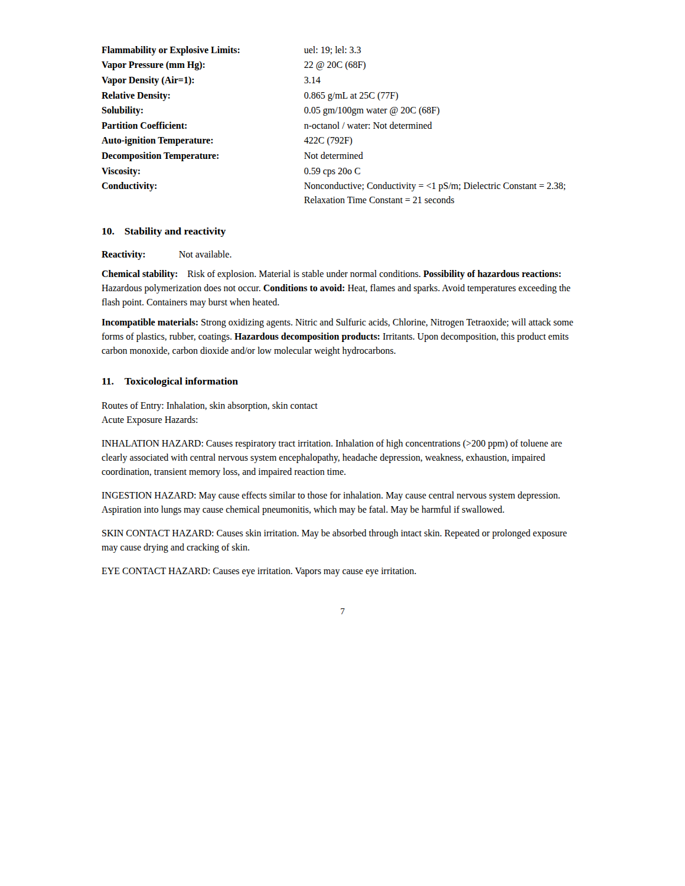| Flammability or Explosive Limits: | uel: 19; lel: 3.3 |
| Vapor Pressure (mm Hg): | 22 @ 20C (68F) |
| Vapor Density (Air=1): | 3.14 |
| Relative Density: | 0.865 g/mL at 25C (77F) |
| Solubility: | 0.05 gm/100gm water @ 20C (68F) |
| Partition Coefficient: | n-octanol / water: Not determined |
| Auto-ignition Temperature: | 422C (792F) |
| Decomposition Temperature: | Not determined |
| Viscosity: | 0.59 cps 20o C |
| Conductivity: | Nonconductive; Conductivity = <1 pS/m; Dielectric Constant = 2.38; Relaxation Time Constant = 21 seconds |
10. Stability and reactivity
Reactivity: Not available.
Chemical stability: Risk of explosion. Material is stable under normal conditions. Possibility of hazardous reactions: Hazardous polymerization does not occur. Conditions to avoid: Heat, flames and sparks. Avoid temperatures exceeding the flash point. Containers may burst when heated.
Incompatible materials: Strong oxidizing agents. Nitric and Sulfuric acids, Chlorine, Nitrogen Tetraoxide; will attack some forms of plastics, rubber, coatings. Hazardous decomposition products: Irritants. Upon decomposition, this product emits carbon monoxide, carbon dioxide and/or low molecular weight hydrocarbons.
11. Toxicological information
Routes of Entry: Inhalation, skin absorption, skin contact
Acute Exposure Hazards:
INHALATION HAZARD: Causes respiratory tract irritation. Inhalation of high concentrations (>200 ppm) of toluene are clearly associated with central nervous system encephalopathy, headache depression, weakness, exhaustion, impaired coordination, transient memory loss, and impaired reaction time.
INGESTION HAZARD: May cause effects similar to those for inhalation. May cause central nervous system depression. Aspiration into lungs may cause chemical pneumonitis, which may be fatal. May be harmful if swallowed.
SKIN CONTACT HAZARD: Causes skin irritation. May be absorbed through intact skin. Repeated or prolonged exposure may cause drying and cracking of skin.
EYE CONTACT HAZARD: Causes eye irritation. Vapors may cause eye irritation.
7